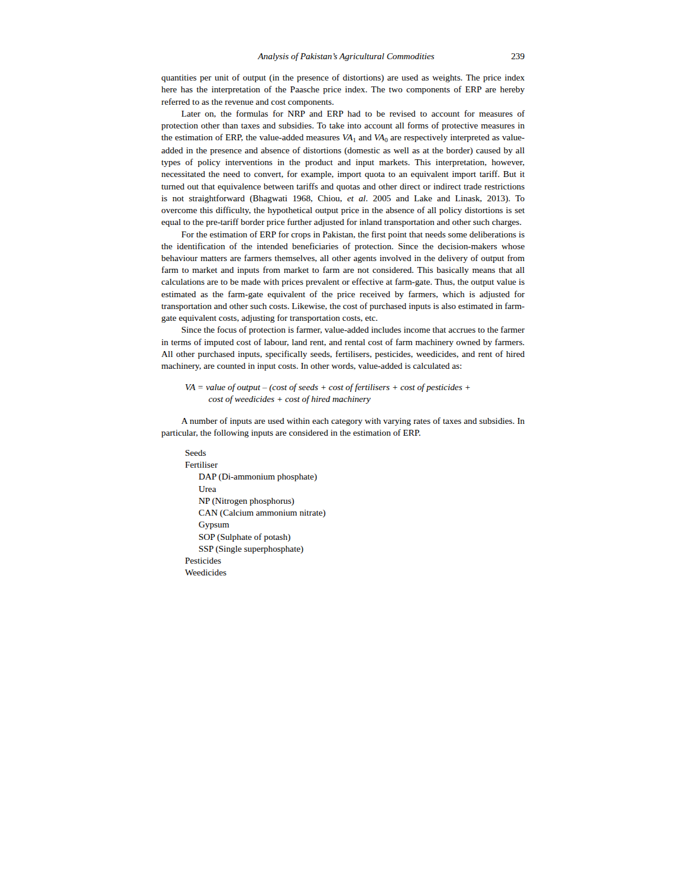Analysis of Pakistan’s Agricultural Commodities 239
quantities per unit of output (in the presence of distortions) are used as weights. The price index here has the interpretation of the Paasche price index. The two components of ERP are hereby referred to as the revenue and cost components.
Later on, the formulas for NRP and ERP had to be revised to account for measures of protection other than taxes and subsidies. To take into account all forms of protective measures in the estimation of ERP, the value-added measures VA1 and VA0 are respectively interpreted as value-added in the presence and absence of distortions (domestic as well as at the border) caused by all types of policy interventions in the product and input markets. This interpretation, however, necessitated the need to convert, for example, import quota to an equivalent import tariff. But it turned out that equivalence between tariffs and quotas and other direct or indirect trade restrictions is not straightforward (Bhagwati 1968, Chiou, et al. 2005 and Lake and Linask, 2013). To overcome this difficulty, the hypothetical output price in the absence of all policy distortions is set equal to the pre-tariff border price further adjusted for inland transportation and other such charges.
For the estimation of ERP for crops in Pakistan, the first point that needs some deliberations is the identification of the intended beneficiaries of protection. Since the decision-makers whose behaviour matters are farmers themselves, all other agents involved in the delivery of output from farm to market and inputs from market to farm are not considered. This basically means that all calculations are to be made with prices prevalent or effective at farm-gate. Thus, the output value is estimated as the farm-gate equivalent of the price received by farmers, which is adjusted for transportation and other such costs. Likewise, the cost of purchased inputs is also estimated in farm-gate equivalent costs, adjusting for transportation costs, etc.
Since the focus of protection is farmer, value-added includes income that accrues to the farmer in terms of imputed cost of labour, land rent, and rental cost of farm machinery owned by farmers. All other purchased inputs, specifically seeds, fertilisers, pesticides, weedicides, and rent of hired machinery, are counted in input costs. In other words, value-added is calculated as:
VA = value of output – (cost of seeds + cost of fertilisers + cost of pesticides + cost of weedicides + cost of hired machinery
A number of inputs are used within each category with varying rates of taxes and subsidies. In particular, the following inputs are considered in the estimation of ERP.
Seeds
Fertiliser
DAP (Di-ammonium phosphate)
Urea
NP (Nitrogen phosphorus)
CAN (Calcium ammonium nitrate)
Gypsum
SOP (Sulphate of potash)
SSP (Single superphosphate)
Pesticides
Weedicides